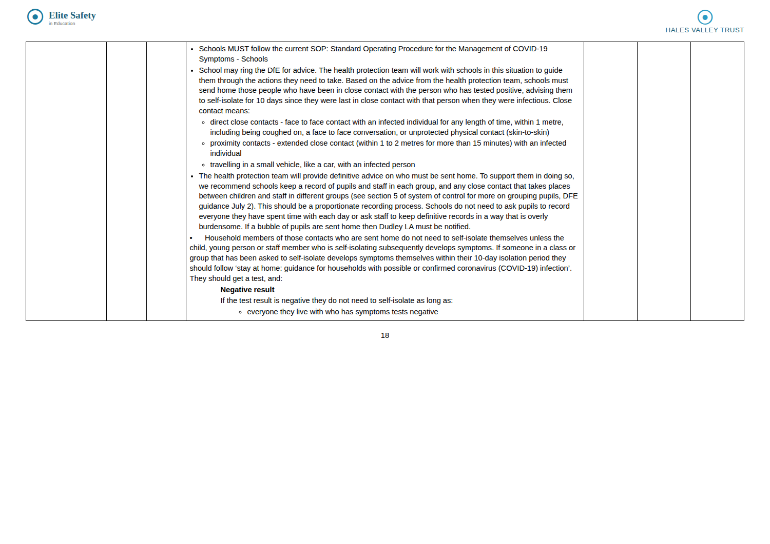⦿
Elite Safety
in Education
⦿
HALES VALLEY TRUST
| | | | Schools MUST follow the current SOP: Standard Operating Procedure for the Management of COVID-19 Symptoms - Schools School may ring the DfE for advice. The health protection team will work with schools in this situation to guide them through the actions they need to take. Based on the advice from the health protection team, schools must send home those people who have been in close contact with the person who has tested positive, advising them to self-isolate for 10 days since they were last in close contact with that person when they were infectious. Close contact means: direct close contacts - face to face contact with an infected individual for any length of time, within 1 metre, including being coughed on, a face to face conversation, or unprotected physical contact (skin-to-skin) proximity contacts - extended close contact (within 1 to 2 metres for more than 15 minutes) with an infected individual travelling in a small vehicle, like a car, with an infected person The health protection team will provide definitive advice on who must be sent home. To support them in doing so, we recommend schools keep a record of pupils and staff in each group, and any close contact that takes places between children and staff in different groups (see section 5 of system of control for more on grouping pupils, DFE guidance July 2). This should be a proportionate recording process. Schools do not need to ask pupils to record everyone they have spent time with each day or ask staff to keep definitive records in a way that is overly burdensome. If a bubble of pupils are sent home then Dudley LA must be notified. • Household members of those contacts who are sent home do not need to self-isolate themselves unless the child, young person or staff member who is self-isolating subsequently develops symptoms. If someone in a class or group that has been asked to self-isolate develops symptoms themselves within their 10-day isolation period they should follow ‘stay at home: guidance for households with possible or confirmed coronavirus (COVID-19) infection’. They should get a test, and: Negative result If the test result is negative they do not need to self-isolate as long as: everyone they live with who has symptoms tests negative | | | |
18